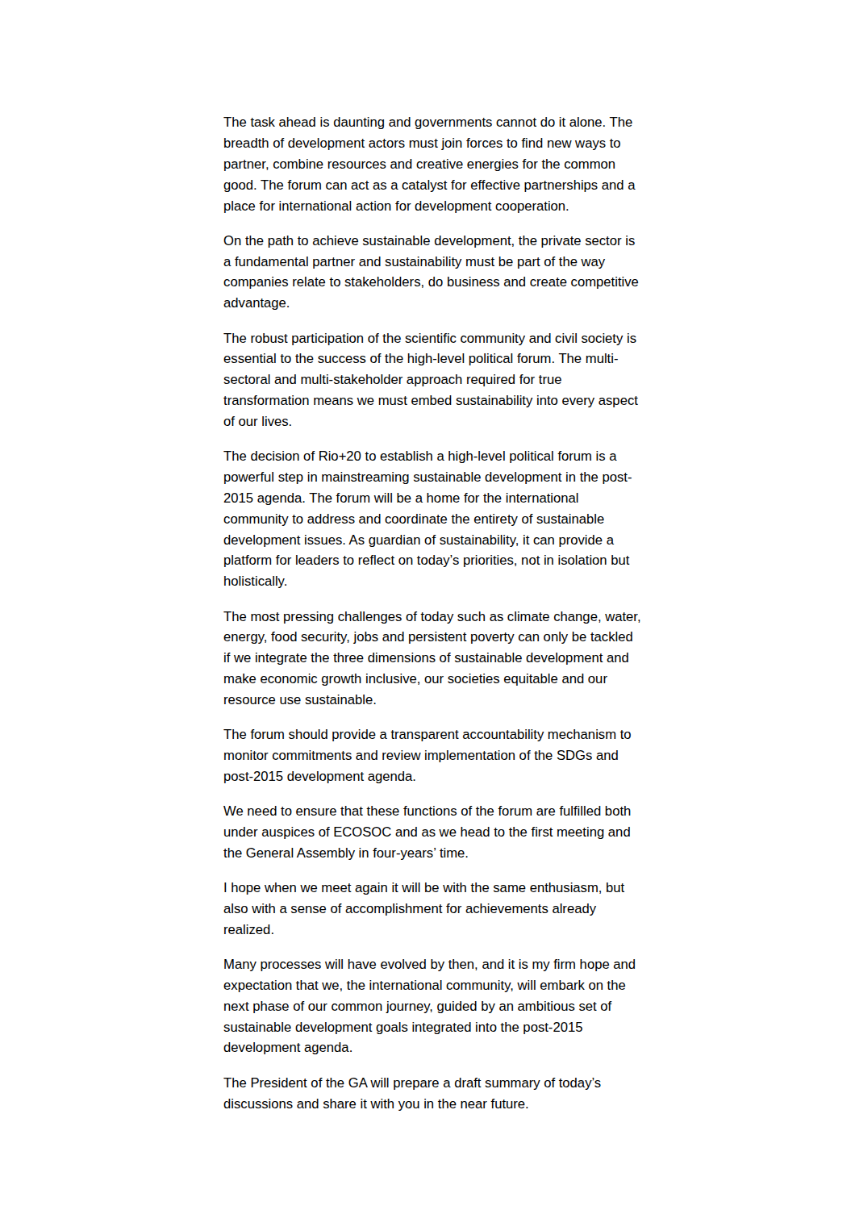The task ahead is daunting and governments cannot do it alone. The breadth of development actors must join forces to find new ways to partner, combine resources and creative energies for the common good. The forum can act as a catalyst for effective partnerships and a place for international action for development cooperation.
On the path to achieve sustainable development, the private sector is a fundamental partner and sustainability must be part of the way companies relate to stakeholders, do business and create competitive advantage.
The robust participation of the scientific community and civil society is essential to the success of the high-level political forum. The multi-sectoral and multi-stakeholder approach required for true transformation means we must embed sustainability into every aspect of our lives.
The decision of Rio+20 to establish a high-level political forum is a powerful step in mainstreaming sustainable development in the post-2015 agenda. The forum will be a home for the international community to address and coordinate the entirety of sustainable development issues. As guardian of sustainability, it can provide a platform for leaders to reflect on today’s priorities, not in isolation but holistically.
The most pressing challenges of today such as climate change, water, energy, food security, jobs and persistent poverty can only be tackled if we integrate the three dimensions of sustainable development and make economic growth inclusive, our societies equitable and our resource use sustainable.
The forum should provide a transparent accountability mechanism to monitor commitments and review implementation of the SDGs and post-2015 development agenda.
We need to ensure that these functions of the forum are fulfilled both under auspices of ECOSOC and as we head to the first meeting and the General Assembly in four-years’ time.
I hope when we meet again it will be with the same enthusiasm, but also with a sense of accomplishment for achievements already realized.
Many processes will have evolved by then, and it is my firm hope and expectation that we, the international community, will embark on the next phase of our common journey, guided by an ambitious set of sustainable development goals integrated into the post-2015 development agenda.
The President of the GA will prepare a draft summary of today’s discussions and share it with you in the near future.